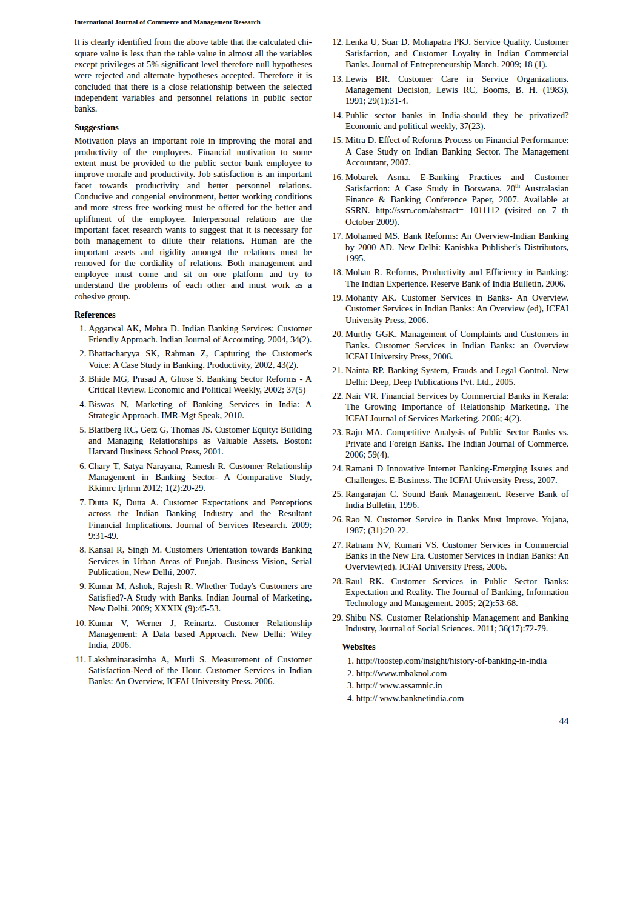International Journal of Commerce and Management Research
It is clearly identified from the above table that the calculated chi-square value is less than the table value in almost all the variables except privileges at 5% significant level therefore null hypotheses were rejected and alternate hypotheses accepted. Therefore it is concluded that there is a close relationship between the selected independent variables and personnel relations in public sector banks.
Suggestions
Motivation plays an important role in improving the moral and productivity of the employees. Financial motivation to some extent must be provided to the public sector bank employee to improve morale and productivity. Job satisfaction is an important facet towards productivity and better personnel relations. Conducive and congenial environment, better working conditions and more stress free working must be offered for the better and upliftment of the employee. Interpersonal relations are the important facet research wants to suggest that it is necessary for both management to dilute their relations. Human are the important assets and rigidity amongst the relations must be removed for the cordiality of relations. Both management and employee must come and sit on one platform and try to understand the problems of each other and must work as a cohesive group.
References
Aggarwal AK, Mehta D. Indian Banking Services: Customer Friendly Approach. Indian Journal of Accounting. 2004, 34(2).
Bhattacharyya SK, Rahman Z, Capturing the Customer's Voice: A Case Study in Banking. Productivity, 2002, 43(2).
Bhide MG, Prasad A, Ghose S. Banking Sector Reforms - A Critical Review. Economic and Political Weekly, 2002; 37(5)
Biswas N, Marketing of Banking Services in India: A Strategic Approach. IMR-Mgt Speak, 2010.
Blattberg RC, Getz G, Thomas JS. Customer Equity: Building and Managing Relationships as Valuable Assets. Boston: Harvard Business School Press, 2001.
Chary T, Satya Narayana, Ramesh R. Customer Relationship Management in Banking Sector- A Comparative Study, Kkimrc Ijrhrm 2012; 1(2):20-29.
Dutta K, Dutta A. Customer Expectations and Perceptions across the Indian Banking Industry and the Resultant Financial Implications. Journal of Services Research. 2009; 9:31-49.
Kansal R, Singh M. Customers Orientation towards Banking Services in Urban Areas of Punjab. Business Vision, Serial Publication, New Delhi, 2007.
Kumar M, Ashok, Rajesh R. Whether Today's Customers are Satisfied?-A Study with Banks. Indian Journal of Marketing, New Delhi. 2009; XXXIX (9):45-53.
Kumar V, Werner J, Reinartz. Customer Relationship Management: A Data based Approach. New Delhi: Wiley India, 2006.
Lakshminarasimha A, Murli S. Measurement of Customer Satisfaction-Need of the Hour. Customer Services in Indian Banks: An Overview, ICFAI University Press. 2006.
Lenka U, Suar D, Mohapatra PKJ. Service Quality, Customer Satisfaction, and Customer Loyalty in Indian Commercial Banks. Journal of Entrepreneurship March. 2009; 18 (1).
Lewis BR. Customer Care in Service Organizations. Management Decision, Lewis RC, Booms, B. H. (1983), 1991; 29(1):31-4.
Public sector banks in India-should they be privatized? Economic and political weekly, 37(23).
Mitra D. Effect of Reforms Process on Financial Performance: A Case Study on Indian Banking Sector. The Management Accountant, 2007.
Mobarek Asma. E-Banking Practices and Customer Satisfaction: A Case Study in Botswana. 20th Australasian Finance & Banking Conference Paper, 2007. Available at SSRN. http://ssrn.com/abstract= 1011112 (visited on 7 th October 2009).
Mohamed MS. Bank Reforms: An Overview-Indian Banking by 2000 AD. New Delhi: Kanishka Publisher's Distributors, 1995.
Mohan R. Reforms, Productivity and Efficiency in Banking: The Indian Experience. Reserve Bank of India Bulletin, 2006.
Mohanty AK. Customer Services in Banks- An Overview. Customer Services in Indian Banks: An Overview (ed), ICFAI University Press, 2006.
Murthy GGK. Management of Complaints and Customers in Banks. Customer Services in Indian Banks: an Overview ICFAI University Press, 2006.
Nainta RP. Banking System, Frauds and Legal Control. New Delhi: Deep, Deep Publications Pvt. Ltd., 2005.
Nair VR. Financial Services by Commercial Banks in Kerala: The Growing Importance of Relationship Marketing. The ICFAI Journal of Services Marketing. 2006; 4(2).
Raju MA. Competitive Analysis of Public Sector Banks vs. Private and Foreign Banks. The Indian Journal of Commerce. 2006; 59(4).
Ramani D Innovative Internet Banking-Emerging Issues and Challenges. E-Business. The ICFAI University Press, 2007.
Rangarajan C. Sound Bank Management. Reserve Bank of India Bulletin, 1996.
Rao N. Customer Service in Banks Must Improve. Yojana, 1987; (31):20-22.
Ratnam NV, Kumari VS. Customer Services in Commercial Banks in the New Era. Customer Services in Indian Banks: An Overview(ed). ICFAI University Press, 2006.
Raul RK. Customer Services in Public Sector Banks: Expectation and Reality. The Journal of Banking, Information Technology and Management. 2005; 2(2):53-68.
Shibu NS. Customer Relationship Management and Banking Industry, Journal of Social Sciences. 2011; 36(17):72-79.
Websites
http://toostep.com/insight/history-of-banking-in-india
http://www.mbaknol.com
http:// www.assamnic.in
http:// www.banknetindia.com
44